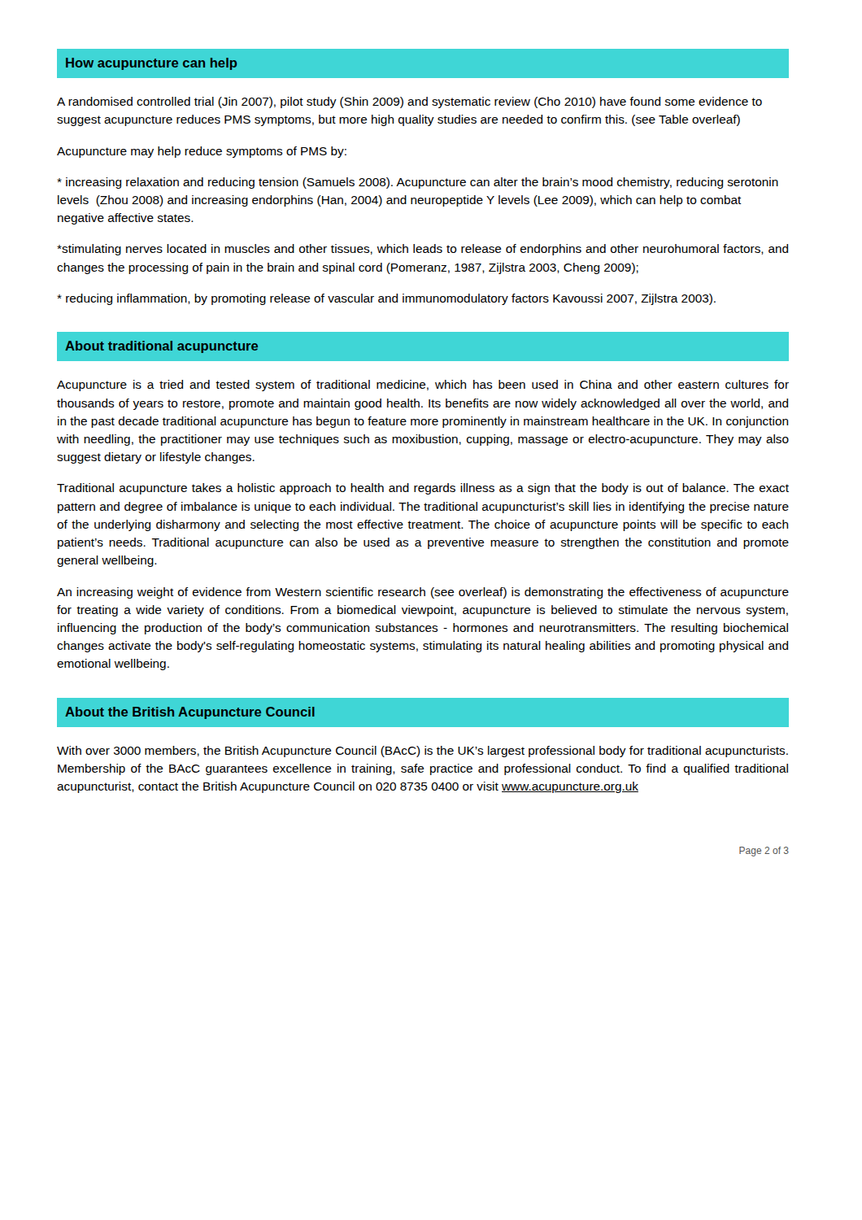How acupuncture can help
A randomised controlled trial (Jin 2007), pilot study (Shin 2009) and systematic review (Cho 2010) have found some evidence to suggest acupuncture reduces PMS symptoms, but more high quality studies are needed to confirm this. (see Table overleaf)
Acupuncture may help reduce symptoms of PMS by:
* increasing relaxation and reducing tension (Samuels 2008). Acupuncture can alter the brain’s mood chemistry, reducing serotonin levels (Zhou 2008) and increasing endorphins (Han, 2004) and neuropeptide Y levels (Lee 2009), which can help to combat negative affective states.
*stimulating nerves located in muscles and other tissues, which leads to release of endorphins and other neurohumoral factors, and changes the processing of pain in the brain and spinal cord (Pomeranz, 1987, Zijlstra 2003, Cheng 2009);
* reducing inflammation, by promoting release of vascular and immunomodulatory factors Kavoussi 2007, Zijlstra 2003).
About traditional acupuncture
Acupuncture is a tried and tested system of traditional medicine, which has been used in China and other eastern cultures for thousands of years to restore, promote and maintain good health. Its benefits are now widely acknowledged all over the world, and in the past decade traditional acupuncture has begun to feature more prominently in mainstream healthcare in the UK. In conjunction with needling, the practitioner may use techniques such as moxibustion, cupping, massage or electro-acupuncture. They may also suggest dietary or lifestyle changes.
Traditional acupuncture takes a holistic approach to health and regards illness as a sign that the body is out of balance. The exact pattern and degree of imbalance is unique to each individual. The traditional acupuncturist’s skill lies in identifying the precise nature of the underlying disharmony and selecting the most effective treatment. The choice of acupuncture points will be specific to each patient’s needs. Traditional acupuncture can also be used as a preventive measure to strengthen the constitution and promote general wellbeing.
An increasing weight of evidence from Western scientific research (see overleaf) is demonstrating the effectiveness of acupuncture for treating a wide variety of conditions. From a biomedical viewpoint, acupuncture is believed to stimulate the nervous system, influencing the production of the body’s communication substances - hormones and neurotransmitters. The resulting biochemical changes activate the body's self-regulating homeostatic systems, stimulating its natural healing abilities and promoting physical and emotional wellbeing.
About the British Acupuncture Council
With over 3000 members, the British Acupuncture Council (BAcC) is the UK’s largest professional body for traditional acupuncturists. Membership of the BAcC guarantees excellence in training, safe practice and professional conduct. To find a qualified traditional acupuncturist, contact the British Acupuncture Council on 020 8735 0400 or visit www.acupuncture.org.uk
Page 2 of 3